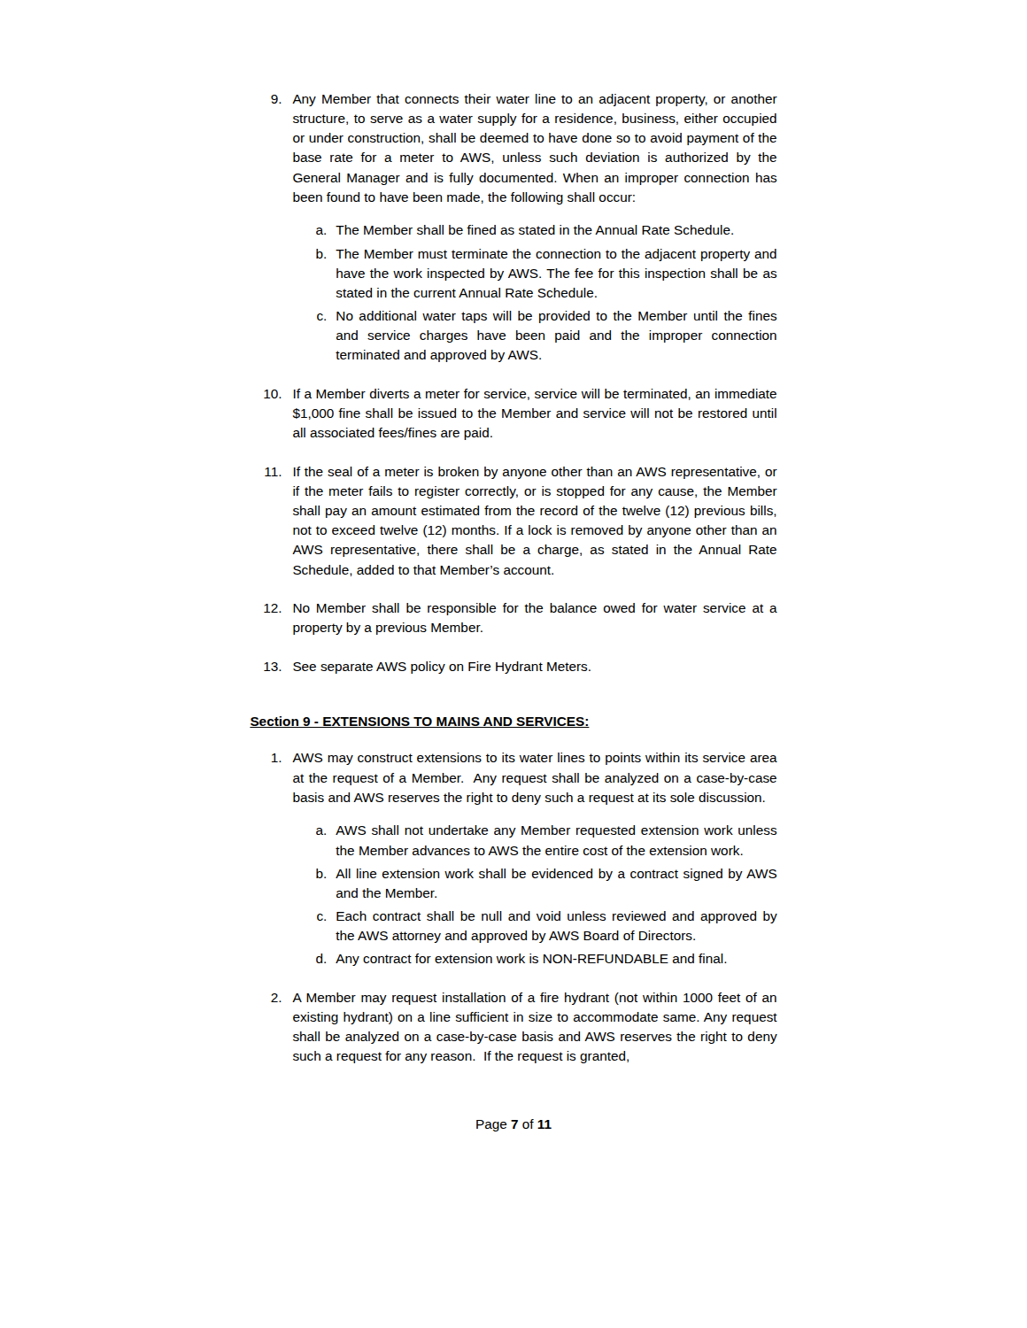Any Member that connects their water line to an adjacent property, or another structure, to serve as a water supply for a residence, business, either occupied or under construction, shall be deemed to have done so to avoid payment of the base rate for a meter to AWS, unless such deviation is authorized by the General Manager and is fully documented. When an improper connection has been found to have been made, the following shall occur:
The Member shall be fined as stated in the Annual Rate Schedule.
The Member must terminate the connection to the adjacent property and have the work inspected by AWS. The fee for this inspection shall be as stated in the current Annual Rate Schedule.
No additional water taps will be provided to the Member until the fines and service charges have been paid and the improper connection terminated and approved by AWS.
If a Member diverts a meter for service, service will be terminated, an immediate $1,000 fine shall be issued to the Member and service will not be restored until all associated fees/fines are paid.
If the seal of a meter is broken by anyone other than an AWS representative, or if the meter fails to register correctly, or is stopped for any cause, the Member shall pay an amount estimated from the record of the twelve (12) previous bills, not to exceed twelve (12) months. If a lock is removed by anyone other than an AWS representative, there shall be a charge, as stated in the Annual Rate Schedule, added to that Member’s account.
No Member shall be responsible for the balance owed for water service at a property by a previous Member.
See separate AWS policy on Fire Hydrant Meters.
Section 9 - EXTENSIONS TO MAINS AND SERVICES:
AWS may construct extensions to its water lines to points within its service area at the request of a Member. Any request shall be analyzed on a case-by-case basis and AWS reserves the right to deny such a request at its sole discussion.
AWS shall not undertake any Member requested extension work unless the Member advances to AWS the entire cost of the extension work.
All line extension work shall be evidenced by a contract signed by AWS and the Member.
Each contract shall be null and void unless reviewed and approved by the AWS attorney and approved by AWS Board of Directors.
Any contract for extension work is NON-REFUNDABLE and final.
A Member may request installation of a fire hydrant (not within 1000 feet of an existing hydrant) on a line sufficient in size to accommodate same. Any request shall be analyzed on a case-by-case basis and AWS reserves the right to deny such a request for any reason. If the request is granted,
Page 7 of 11